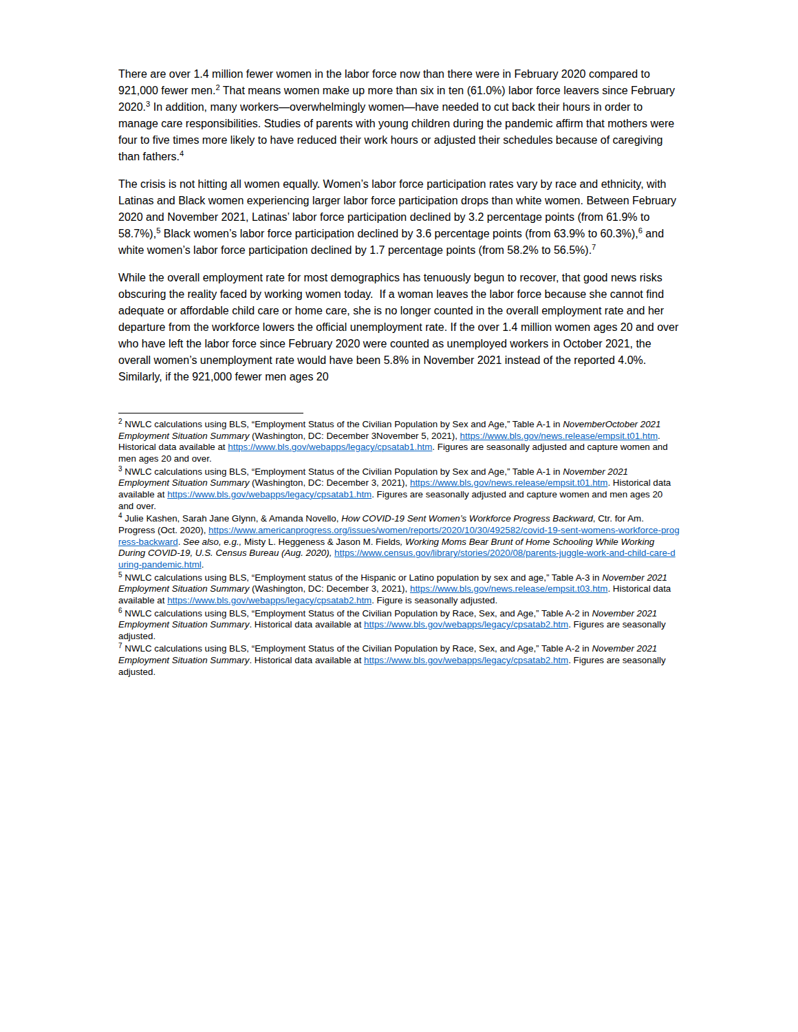There are over 1.4 million fewer women in the labor force now than there were in February 2020 compared to 921,000 fewer men.2 That means women make up more than six in ten (61.0%) labor force leavers since February 2020.3 In addition, many workers—overwhelmingly women—have needed to cut back their hours in order to manage care responsibilities. Studies of parents with young children during the pandemic affirm that mothers were four to five times more likely to have reduced their work hours or adjusted their schedules because of caregiving than fathers.4
The crisis is not hitting all women equally. Women’s labor force participation rates vary by race and ethnicity, with Latinas and Black women experiencing larger labor force participation drops than white women. Between February 2020 and November 2021, Latinas’ labor force participation declined by 3.2 percentage points (from 61.9% to 58.7%),5 Black women’s labor force participation declined by 3.6 percentage points (from 63.9% to 60.3%),6 and white women’s labor force participation declined by 1.7 percentage points (from 58.2% to 56.5%).7
While the overall employment rate for most demographics has tenuously begun to recover, that good news risks obscuring the reality faced by working women today. If a woman leaves the labor force because she cannot find adequate or affordable child care or home care, she is no longer counted in the overall employment rate and her departure from the workforce lowers the official unemployment rate. If the over 1.4 million women ages 20 and over who have left the labor force since February 2020 were counted as unemployed workers in October 2021, the overall women’s unemployment rate would have been 5.8% in November 2021 instead of the reported 4.0%. Similarly, if the 921,000 fewer men ages 20
2 NWLC calculations using BLS, “Employment Status of the Civilian Population by Sex and Age,” Table A-1 in NovemberOctober 2021 Employment Situation Summary (Washington, DC: December 3November 5, 2021), https://www.bls.gov/news.release/empsit.t01.htm. Historical data available at https://www.bls.gov/webapps/legacy/cpsatab1.htm. Figures are seasonally adjusted and capture women and men ages 20 and over.
3 NWLC calculations using BLS, “Employment Status of the Civilian Population by Sex and Age,” Table A-1 in November 2021 Employment Situation Summary (Washington, DC: December 3, 2021), https://www.bls.gov/news.release/empsit.t01.htm. Historical data available at https://www.bls.gov/webapps/legacy/cpsatab1.htm. Figures are seasonally adjusted and capture women and men ages 20 and over.
4 Julie Kashen, Sarah Jane Glynn, & Amanda Novello, How COVID-19 Sent Women’s Workforce Progress Backward, Ctr. for Am. Progress (Oct. 2020), https://www.americanprogress.org/issues/women/reports/2020/10/30/492582/covid-19-sent-womens-workforce-progress-backward. See also, e.g., Misty L. Heggeness & Jason M. Fields, Working Moms Bear Brunt of Home Schooling While Working During COVID-19, U.S. Census Bureau (Aug. 2020), https://www.census.gov/library/stories/2020/08/parents-juggle-work-and-child-care-during-pandemic.html.
5 NWLC calculations using BLS, “Employment status of the Hispanic or Latino population by sex and age,” Table A-3 in November 2021 Employment Situation Summary (Washington, DC: December 3, 2021), https://www.bls.gov/news.release/empsit.t03.htm. Historical data available at https://www.bls.gov/webapps/legacy/cpsatab2.htm. Figure is seasonally adjusted.
6 NWLC calculations using BLS, “Employment Status of the Civilian Population by Race, Sex, and Age,” Table A-2 in November 2021 Employment Situation Summary. Historical data available at https://www.bls.gov/webapps/legacy/cpsatab2.htm. Figures are seasonally adjusted.
7 NWLC calculations using BLS, “Employment Status of the Civilian Population by Race, Sex, and Age,” Table A-2 in November 2021 Employment Situation Summary. Historical data available at https://www.bls.gov/webapps/legacy/cpsatab2.htm. Figures are seasonally adjusted.